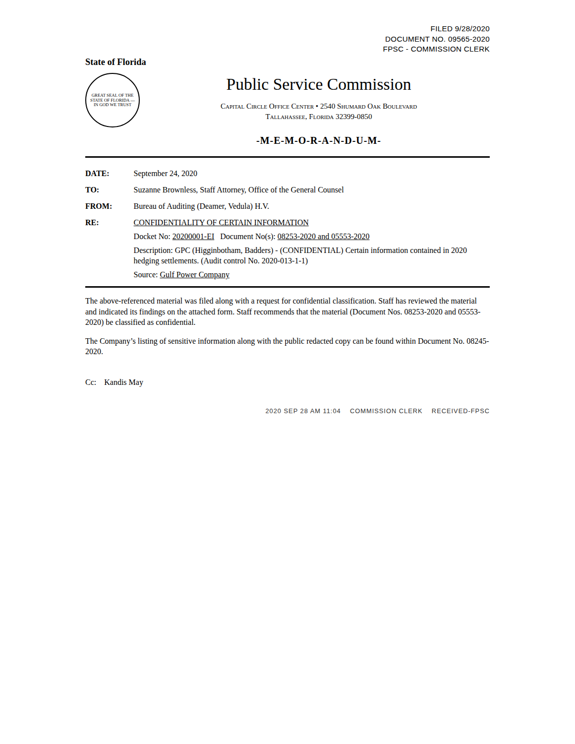FILED 9/28/2020
DOCUMENT NO. 09565-2020
FPSC - COMMISSION CLERK
State of Florida
GREAT SEAL OF THE STATE OF FLORIDA — IN GOD WE TRUST
Public Service Commission
Capital Circle Office Center • 2540 Shumard Oak Boulevard
Tallahassee, Florida 32399-0850
-M-E-M-O-R-A-N-D-U-M-
| DATE: | September 24, 2020 |
| TO: | Suzanne Brownless, Staff Attorney, Office of the General Counsel |
| FROM: | Bureau of Auditing (Deamer, Vedula) H.V. |
| RE: | CONFIDENTIALITY OF CERTAIN INFORMATION Docket No: 20200001-EI Document No(s): 08253-2020 and 05553-2020 Description: GPC (Higginbotham, Badders) - (CONFIDENTIAL) Certain information contained in 2020 hedging settlements. (Audit control No. 2020-013-1-1) Source: Gulf Power Company |
The above-referenced material was filed along with a request for confidential classification. Staff has reviewed the material and indicated its findings on the attached form. Staff recommends that the material (Document Nos. 08253-2020 and 05553-2020) be classified as confidential.
The Company’s listing of sensitive information along with the public redacted copy can be found within Document No. 08245-2020.
Cc: Kandis May
2020 SEP 28 AM 11:04 COMMISSION CLERK RECEIVED-FPSC